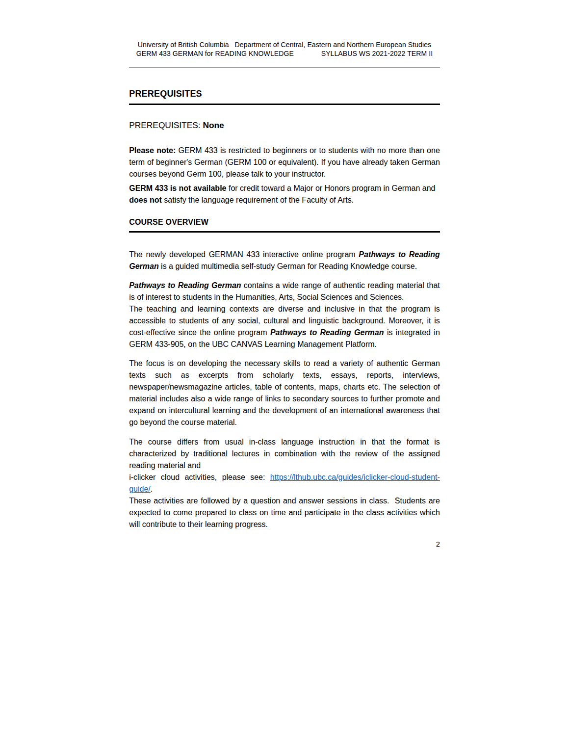University of British Columbia Department of Central, Eastern and Northern European Studies
GERM 433 GERMAN for READING KNOWLEDGE SYLLABUS WS 2021-2022 TERM II
PREREQUISITES
PREREQUISITES: None
Please note: GERM 433 is restricted to beginners or to students with no more than one term of beginner's German (GERM 100 or equivalent). If you have already taken German courses beyond Germ 100, please talk to your instructor.
GERM 433 is not available for credit toward a Major or Honors program in German and does not satisfy the language requirement of the Faculty of Arts.
COURSE OVERVIEW
The newly developed GERMAN 433 interactive online program Pathways to Reading German is a guided multimedia self-study German for Reading Knowledge course.
Pathways to Reading German contains a wide range of authentic reading material that is of interest to students in the Humanities, Arts, Social Sciences and Sciences.
The teaching and learning contexts are diverse and inclusive in that the program is accessible to students of any social, cultural and linguistic background. Moreover, it is cost-effective since the online program Pathways to Reading German is integrated in GERM 433-905, on the UBC CANVAS Learning Management Platform.
The focus is on developing the necessary skills to read a variety of authentic German texts such as excerpts from scholarly texts, essays, reports, interviews, newspaper/newsmagazine articles, table of contents, maps, charts etc. The selection of material includes also a wide range of links to secondary sources to further promote and expand on intercultural learning and the development of an international awareness that go beyond the course material.
The course differs from usual in-class language instruction in that the format is characterized by traditional lectures in combination with the review of the assigned reading material and
i-clicker cloud activities, please see: https://lthub.ubc.ca/guides/iclicker-cloud-student-guide/.
These activities are followed by a question and answer sessions in class. Students are expected to come prepared to class on time and participate in the class activities which will contribute to their learning progress.
2